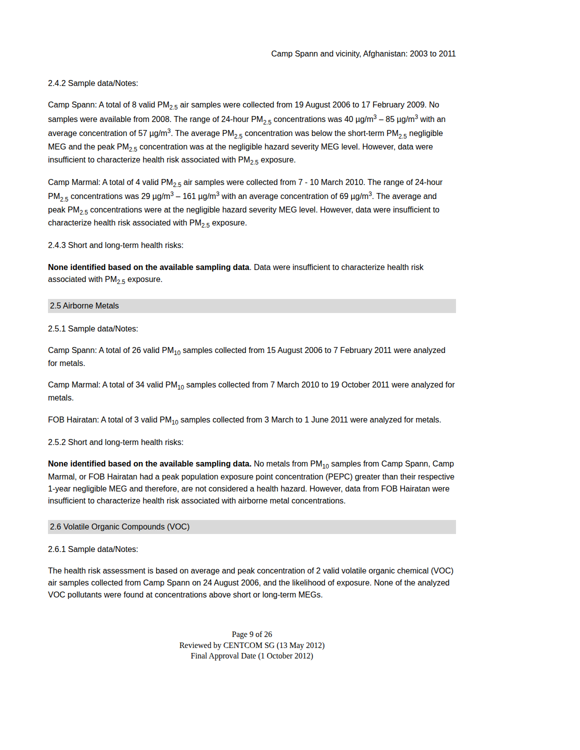Camp Spann and vicinity, Afghanistan: 2003 to 2011
2.4.2 Sample data/Notes:
Camp Spann: A total of 8 valid PM2.5 air samples were collected from 19 August 2006 to 17 February 2009. No samples were available from 2008. The range of 24-hour PM2.5 concentrations was 40 µg/m3 – 85 µg/m3 with an average concentration of 57 µg/m3. The average PM2.5 concentration was below the short-term PM2.5 negligible MEG and the peak PM2.5 concentration was at the negligible hazard severity MEG level. However, data were insufficient to characterize health risk associated with PM2.5 exposure.
Camp Marmal: A total of 4 valid PM2.5 air samples were collected from 7 - 10 March 2010. The range of 24-hour PM2.5 concentrations was 29 µg/m3 – 161 µg/m3 with an average concentration of 69 µg/m3. The average and peak PM2.5 concentrations were at the negligible hazard severity MEG level. However, data were insufficient to characterize health risk associated with PM2.5 exposure.
2.4.3 Short and long-term health risks:
None identified based on the available sampling data. Data were insufficient to characterize health risk associated with PM2.5 exposure.
2.5 Airborne Metals
2.5.1 Sample data/Notes:
Camp Spann: A total of 26 valid PM10 samples collected from 15 August 2006 to 7 February 2011 were analyzed for metals.
Camp Marmal: A total of 34 valid PM10 samples collected from 7 March 2010 to 19 October 2011 were analyzed for metals.
FOB Hairatan: A total of 3 valid PM10 samples collected from 3 March to 1 June 2011 were analyzed for metals.
2.5.2 Short and long-term health risks:
None identified based on the available sampling data. No metals from PM10 samples from Camp Spann, Camp Marmal, or FOB Hairatan had a peak population exposure point concentration (PEPC) greater than their respective 1-year negligible MEG and therefore, are not considered a health hazard. However, data from FOB Hairatan were insufficient to characterize health risk associated with airborne metal concentrations.
2.6 Volatile Organic Compounds (VOC)
2.6.1 Sample data/Notes:
The health risk assessment is based on average and peak concentration of 2 valid volatile organic chemical (VOC) air samples collected from Camp Spann on 24 August 2006, and the likelihood of exposure. None of the analyzed VOC pollutants were found at concentrations above short or long-term MEGs.
Page 9 of 26
Reviewed by CENTCOM SG (13 May 2012)
Final Approval Date (1 October 2012)